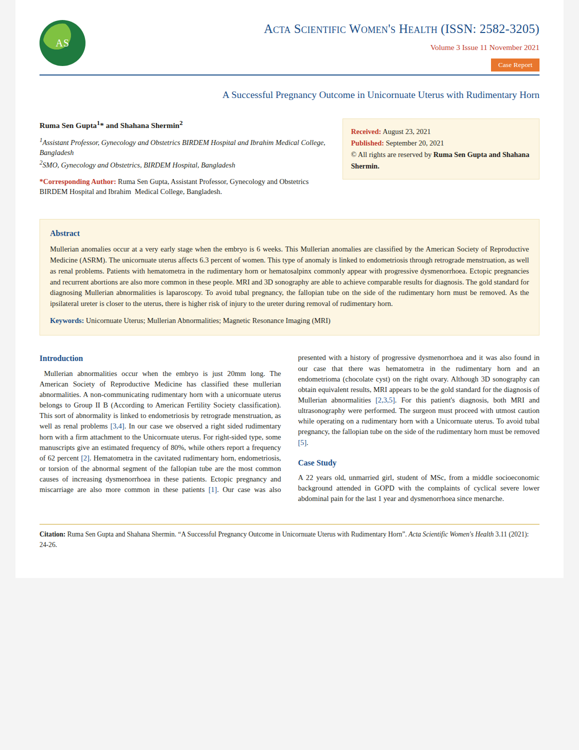Acta Scientific Women's Health (ISSN: 2582-3205)
Volume 3 Issue 11 November 2021
Case Report
A Successful Pregnancy Outcome in Unicornuate Uterus with Rudimentary Horn
Ruma Sen Gupta1* and Shahana Shermin2
1Assistant Professor, Gynecology and Obstetrics BIRDEM Hospital and Ibrahim Medical College, Bangladesh
2SMO, Gynecology and Obstetrics, BIRDEM Hospital, Bangladesh
*Corresponding Author: Ruma Sen Gupta, Assistant Professor, Gynecology and Obstetrics BIRDEM Hospital and Ibrahim Medical College, Bangladesh.
Received: August 23, 2021
Published: September 20, 2021
© All rights are reserved by Ruma Sen Gupta and Shahana Shermin.
Abstract
Mullerian anomalies occur at a very early stage when the embryo is 6 weeks. This Mullerian anomalies are classified by the American Society of Reproductive Medicine (ASRM). The unicornuate uterus affects 6.3 percent of women. This type of anomaly is linked to endometriosis through retrograde menstruation, as well as renal problems. Patients with hematometra in the rudimentary horn or hematosalpinx commonly appear with progressive dysmenorrhoea. Ectopic pregnancies and recurrent abortions are also more common in these people. MRI and 3D sonography are able to achieve comparable results for diagnosis. The gold standard for diagnosing Mullerian abnormalities is laparoscopy. To avoid tubal pregnancy, the fallopian tube on the side of the rudimentary horn must be removed. As the ipsilateral ureter is closer to the uterus, there is higher risk of injury to the ureter during removal of rudimentary horn.
Keywords: Unicornuate Uterus; Mullerian Abnormalities; Magnetic Resonance Imaging (MRI)
Introduction
Mullerian abnormalities occur when the embryo is just 20mm long. The American Society of Reproductive Medicine has classified these mullerian abnormalities. A non-communicating rudimentary horn with a unicornuate uterus belongs to Group II B (According to American Fertility Society classification). This sort of abnormality is linked to endometriosis by retrograde menstruation, as well as renal problems [3,4]. In our case we observed a right sided rudimentary horn with a firm attachment to the Unicornuate uterus. For right-sided type, some manuscripts give an estimated frequency of 80%, while others report a frequency of 62 percent [2]. Hematometra in the cavitated rudimentary horn, endometriosis, or torsion of the abnormal segment of the fallopian tube are the most common causes of increasing dysmenorrhoea in these patients. Ectopic pregnancy and miscarriage are also more common in these patients [1]. Our case was also presented with a history of progressive dysmenorrhoea and it was also found in our case that there was hematometra in the rudimentary horn and an endometrioma (chocolate cyst) on the right ovary. Although 3D sonography can obtain equivalent results, MRI appears to be the gold standard for the diagnosis of Mullerian abnormalities [2,3,5]. For this patient's diagnosis, both MRI and ultrasonography were performed. The surgeon must proceed with utmost caution while operating on a rudimentary horn with a Unicornuate uterus. To avoid tubal pregnancy, the fallopian tube on the side of the rudimentary horn must be removed [5].
Case Study
A 22 years old, unmarried girl, student of MSc, from a middle socioeconomic background attended in GOPD with the complaints of cyclical severe lower abdominal pain for the last 1 year and dysmenorrhoea since menarche.
Citation: Ruma Sen Gupta and Shahana Shermin. “A Successful Pregnancy Outcome in Unicornuate Uterus with Rudimentary Horn”. Acta Scientific Women's Health 3.11 (2021): 24-26.